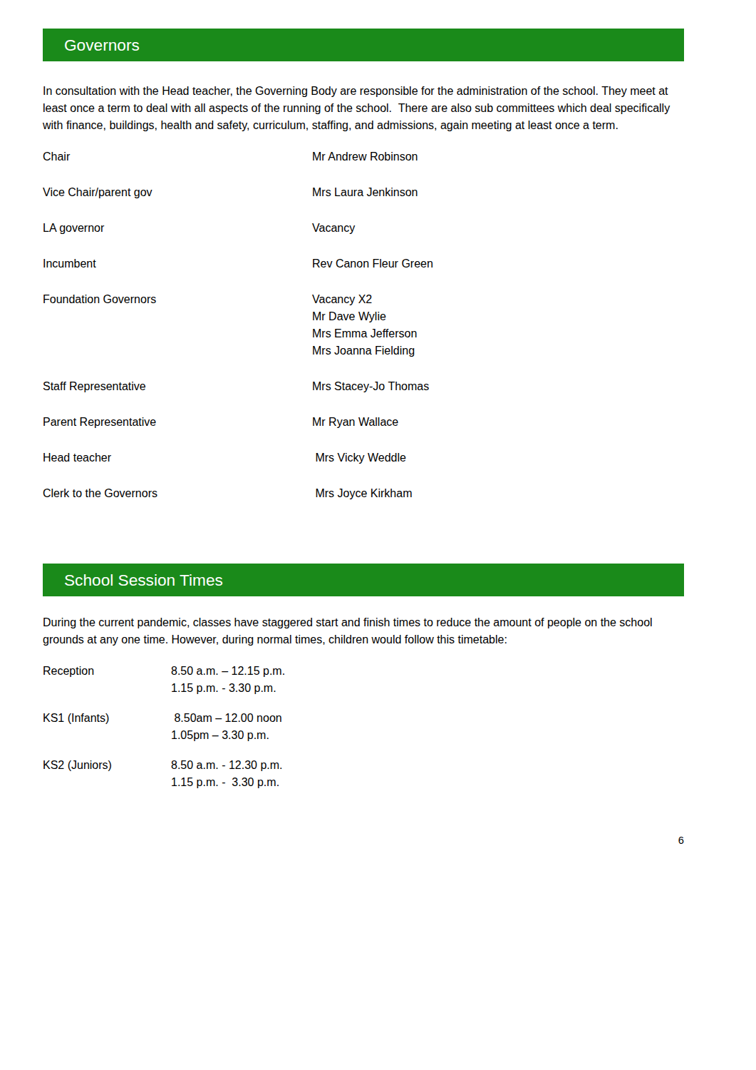Governors
In consultation with the Head teacher, the Governing Body are responsible for the administration of the school. They meet at least once a term to deal with all aspects of the running of the school. There are also sub committees which deal specifically with finance, buildings, health and safety, curriculum, staffing, and admissions, again meeting at least once a term.
| Chair | Mr Andrew Robinson |
| Vice Chair/parent gov | Mrs Laura Jenkinson |
| LA governor | Vacancy |
| Incumbent | Rev Canon Fleur Green |
| Foundation Governors | Vacancy X2 Mr Dave Wylie Mrs Emma Jefferson Mrs Joanna Fielding |
| Staff Representative | Mrs Stacey-Jo Thomas |
| Parent Representative | Mr Ryan Wallace |
| Head teacher | Mrs Vicky Weddle |
| Clerk to the Governors | Mrs Joyce Kirkham |
School Session Times
During the current pandemic, classes have staggered start and finish times to reduce the amount of people on the school grounds at any one time. However, during normal times, children would follow this timetable:
| Reception | 8.50 a.m. – 12.15 p.m. 1.15 p.m. - 3.30 p.m. |
| KS1 (Infants) | 8.50am – 12.00 noon 1.05pm – 3.30 p.m. |
| KS2 (Juniors) | 8.50 a.m. - 12.30 p.m. 1.15 p.m. - 3.30 p.m. |
6